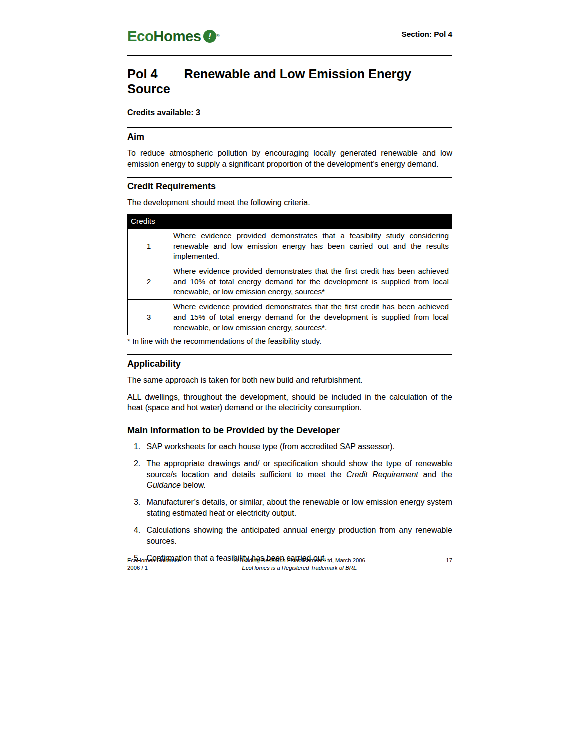Eco Homes!®
Section: Pol 4
Pol 4 Renewable and Low Emission Energy Source
Credits available: 3
Aim
To reduce atmospheric pollution by encouraging locally generated renewable and low emission energy to supply a significant proportion of the development’s energy demand.
Credit Requirements
The development should meet the following criteria.
| Credits | |
| --- | --- |
| 1 | Where evidence provided demonstrates that a feasibility study considering renewable and low emission energy has been carried out and the results implemented. |
| 2 | Where evidence provided demonstrates that the first credit has been achieved and 10% of total energy demand for the development is supplied from local renewable, or low emission energy, sources* |
| 3 | Where evidence provided demonstrates that the first credit has been achieved and 15% of total energy demand for the development is supplied from local renewable, or low emission energy, sources*. |
* In line with the recommendations of the feasibility study.
Applicability
The same approach is taken for both new build and refurbishment.
ALL dwellings, throughout the development, should be included in the calculation of the heat (space and hot water) demand or the electricity consumption.
Main Information to be Provided by the Developer
SAP worksheets for each house type (from accredited SAP assessor).
The appropriate drawings and/ or specification should show the type of renewable source/s location and details sufficient to meet the Credit Requirement and the Guidance below.
Manufacturer’s details, or similar, about the renewable or low emission energy system stating estimated heat or electricity output.
Calculations showing the anticipated annual energy production from any renewable sources.
Confirmation that a feasibility has been carried out.
| EcoHomes Guidance 2006 / 1 | © Building Research Establishment Ltd, March 2006 EcoHomes is a Registered Trademark of BRE | 17 |